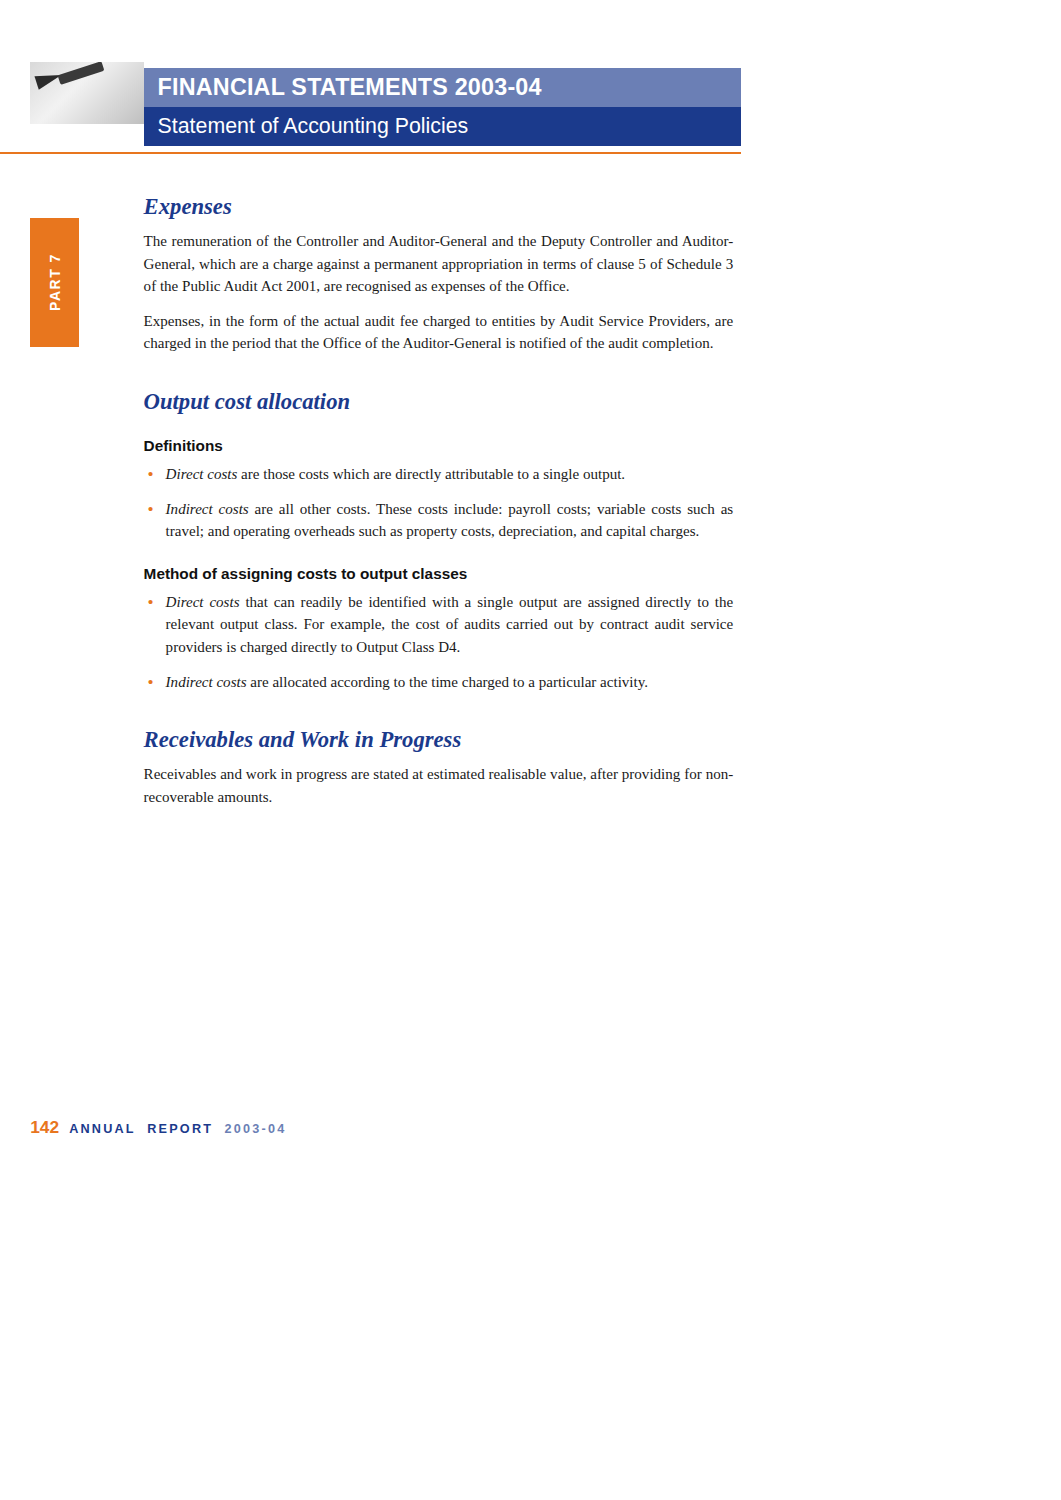FINANCIAL STATEMENTS 2003-04
Statement of Accounting Policies
PART 7
Expenses
The remuneration of the Controller and Auditor-General and the Deputy Controller and Auditor-General, which are a charge against a permanent appropriation in terms of clause 5 of Schedule 3 of the Public Audit Act 2001, are recognised as expenses of the Office.
Expenses, in the form of the actual audit fee charged to entities by Audit Service Providers, are charged in the period that the Office of the Auditor-General is notified of the audit completion.
Output cost allocation
Definitions
Direct costs are those costs which are directly attributable to a single output.
Indirect costs are all other costs. These costs include: payroll costs; variable costs such as travel; and operating overheads such as property costs, depreciation, and capital charges.
Method of assigning costs to output classes
Direct costs that can readily be identified with a single output are assigned directly to the relevant output class. For example, the cost of audits carried out by contract audit service providers is charged directly to Output Class D4.
Indirect costs are allocated according to the time charged to a particular activity.
Receivables and Work in Progress
Receivables and work in progress are stated at estimated realisable value, after providing for non-recoverable amounts.
142
ANNUAL REPORT 2003-04